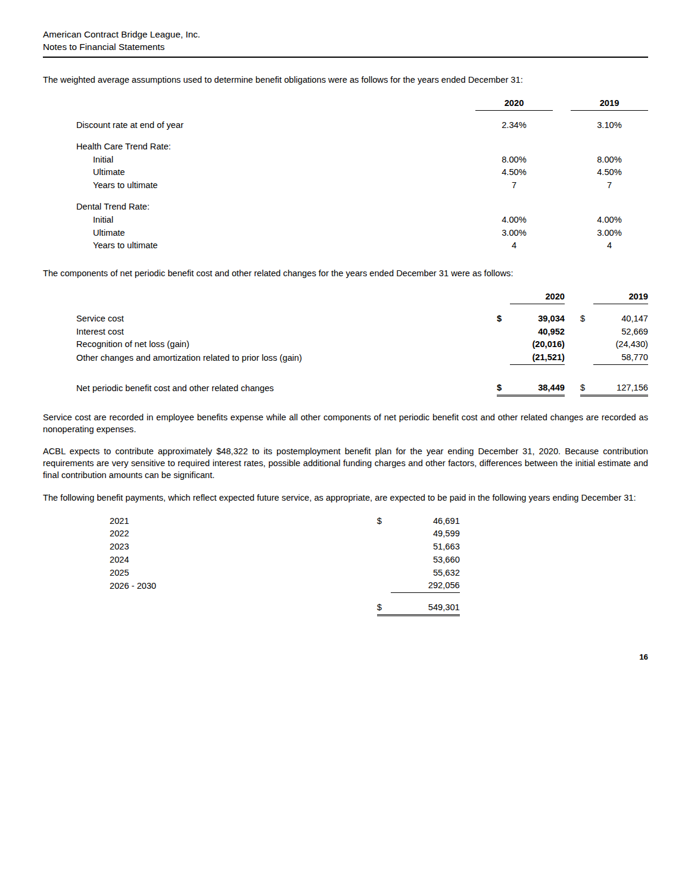American Contract Bridge League, Inc.
Notes to Financial Statements
The weighted average assumptions used to determine benefit obligations were as follows for the years ended December 31:
| | 2020 | | 2019 |
| Discount rate at end of year | 2.34% | | 3.10% |
| Health Care Trend Rate: | | | |
| Initial | 8.00% | | 8.00% |
| Ultimate | 4.50% | | 4.50% |
| Years to ultimate | 7 | | 7 |
| Dental Trend Rate: | | | |
| Initial | 4.00% | | 4.00% |
| Ultimate | 3.00% | | 3.00% |
| Years to ultimate | 4 | | 4 |
The components of net periodic benefit cost and other related changes for the years ended December 31 were as follows:
| | | 2020 | | | 2019 |
| Service cost | $ | 39,034 | | $ | 40,147 |
| Interest cost | | 40,952 | | | 52,669 |
| Recognition of net loss (gain) | | (20,016) | | | (24,430) |
| Other changes and amortization related to prior loss (gain) | | (21,521) | | | 58,770 |
| Net periodic benefit cost and other related changes | $ | 38,449 | | $ | 127,156 |
Service cost are recorded in employee benefits expense while all other components of net periodic benefit cost and other related changes are recorded as nonoperating expenses.
ACBL expects to contribute approximately $48,322 to its postemployment benefit plan for the year ending December 31, 2020. Because contribution requirements are very sensitive to required interest rates, possible additional funding charges and other factors, differences between the initial estimate and final contribution amounts can be significant.
The following benefit payments, which reflect expected future service, as appropriate, are expected to be paid in the following years ending December 31:
| 2021 | $ | 46,691 | |
| 2022 | | 49,599 | |
| 2023 | | 51,663 | |
| 2024 | | 53,660 | |
| 2025 | | 55,632 | |
| 2026 - 2030 | | 292,056 | |
| | $ | 549,301 | |
16